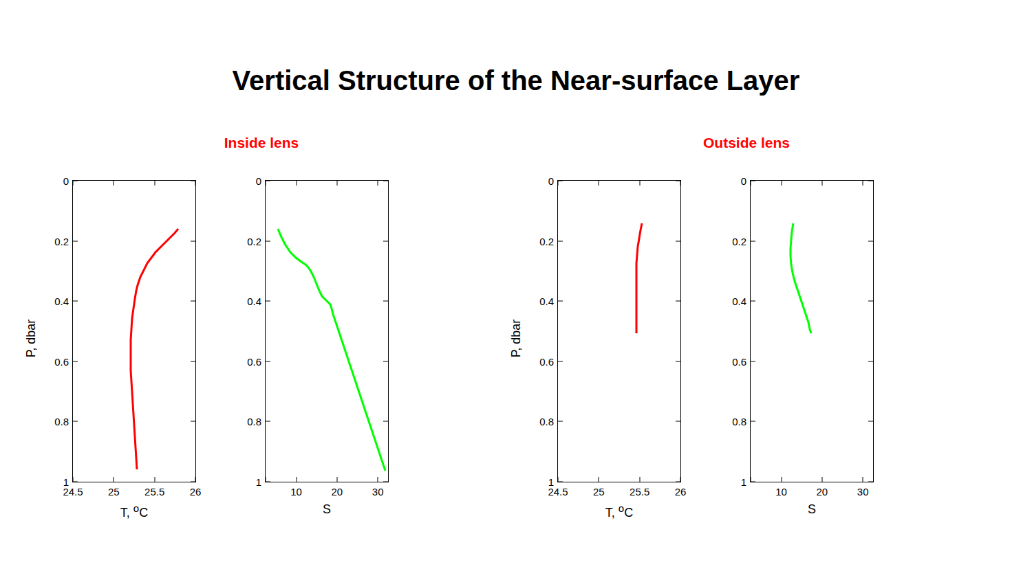Vertical Structure of the Near-surface Layer
Inside lens
Outside lens
P, dbar
P, dbar
0
0.2
0.4
0.6
0.8
1
24.5
25
25.5
26
T, oC
0
0.2
0.4
0.6
0.8
1
10
20
30
S
0
0.2
0.4
0.6
0.8
1
24.5
25
25.5
26
T, oC
0
0.2
0.4
0.6
0.8
1
10
20
30
S